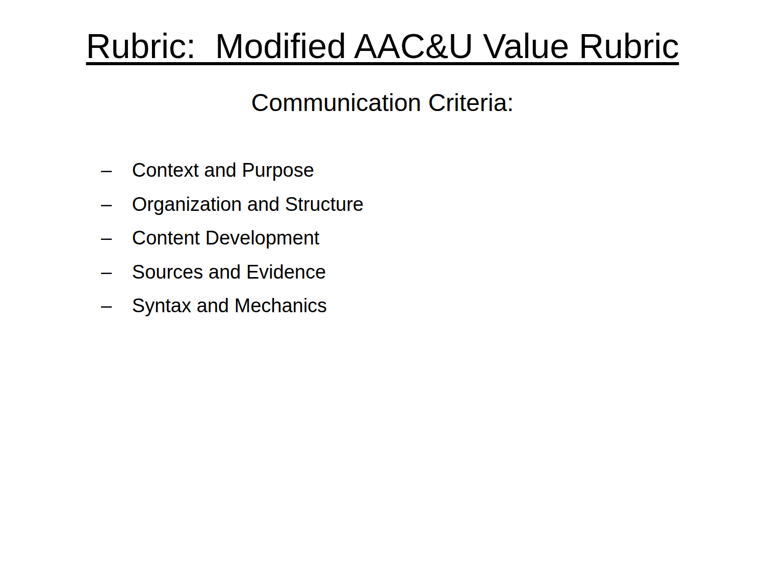Rubric: Modified AAC&U Value Rubric
Communication Criteria:
Context and Purpose
Organization and Structure
Content Development
Sources and Evidence
Syntax and Mechanics